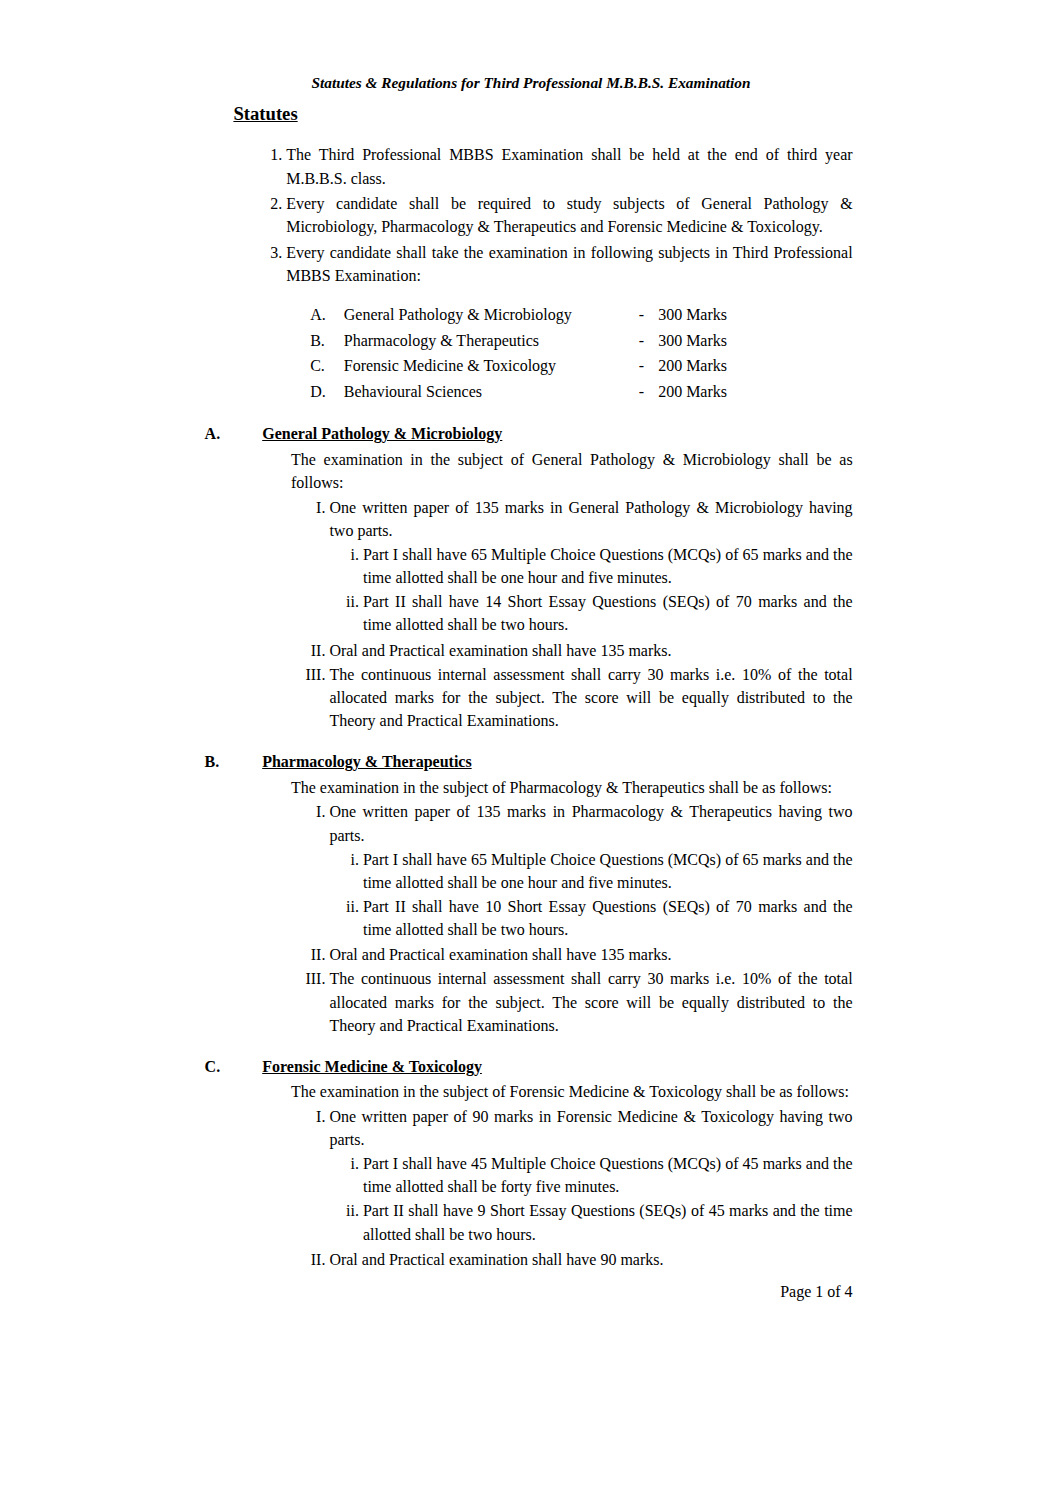Statutes & Regulations for Third Professional M.B.B.S. Examination
Statutes
The Third Professional MBBS Examination shall be held at the end of third year M.B.B.S. class.
Every candidate shall be required to study subjects of General Pathology & Microbiology, Pharmacology & Therapeutics and Forensic Medicine & Toxicology.
Every candidate shall take the examination in following subjects in Third Professional MBBS Examination:
| A. | General Pathology & Microbiology | - | 300 Marks |
| B. | Pharmacology & Therapeutics | - | 300 Marks |
| C. | Forensic Medicine & Toxicology | - | 200 Marks |
| D. | Behavioural Sciences | - | 200 Marks |
A. General Pathology & Microbiology
The examination in the subject of General Pathology & Microbiology shall be as follows:
One written paper of 135 marks in General Pathology & Microbiology having two parts.
Part I shall have 65 Multiple Choice Questions (MCQs) of 65 marks and the time allotted shall be one hour and five minutes.
Part II shall have 14 Short Essay Questions (SEQs) of 70 marks and the time allotted shall be two hours.
Oral and Practical examination shall have 135 marks.
The continuous internal assessment shall carry 30 marks i.e. 10% of the total allocated marks for the subject. The score will be equally distributed to the Theory and Practical Examinations.
B. Pharmacology & Therapeutics
The examination in the subject of Pharmacology & Therapeutics shall be as follows:
One written paper of 135 marks in Pharmacology & Therapeutics having two parts.
Part I shall have 65 Multiple Choice Questions (MCQs) of 65 marks and the time allotted shall be one hour and five minutes.
Part II shall have 10 Short Essay Questions (SEQs) of 70 marks and the time allotted shall be two hours.
Oral and Practical examination shall have 135 marks.
The continuous internal assessment shall carry 30 marks i.e. 10% of the total allocated marks for the subject. The score will be equally distributed to the Theory and Practical Examinations.
C. Forensic Medicine & Toxicology
The examination in the subject of Forensic Medicine & Toxicology shall be as follows:
One written paper of 90 marks in Forensic Medicine & Toxicology having two parts.
Part I shall have 45 Multiple Choice Questions (MCQs) of 45 marks and the time allotted shall be forty five minutes.
Part II shall have 9 Short Essay Questions (SEQs) of 45 marks and the time allotted shall be two hours.
Oral and Practical examination shall have 90 marks.
Page 1 of 4